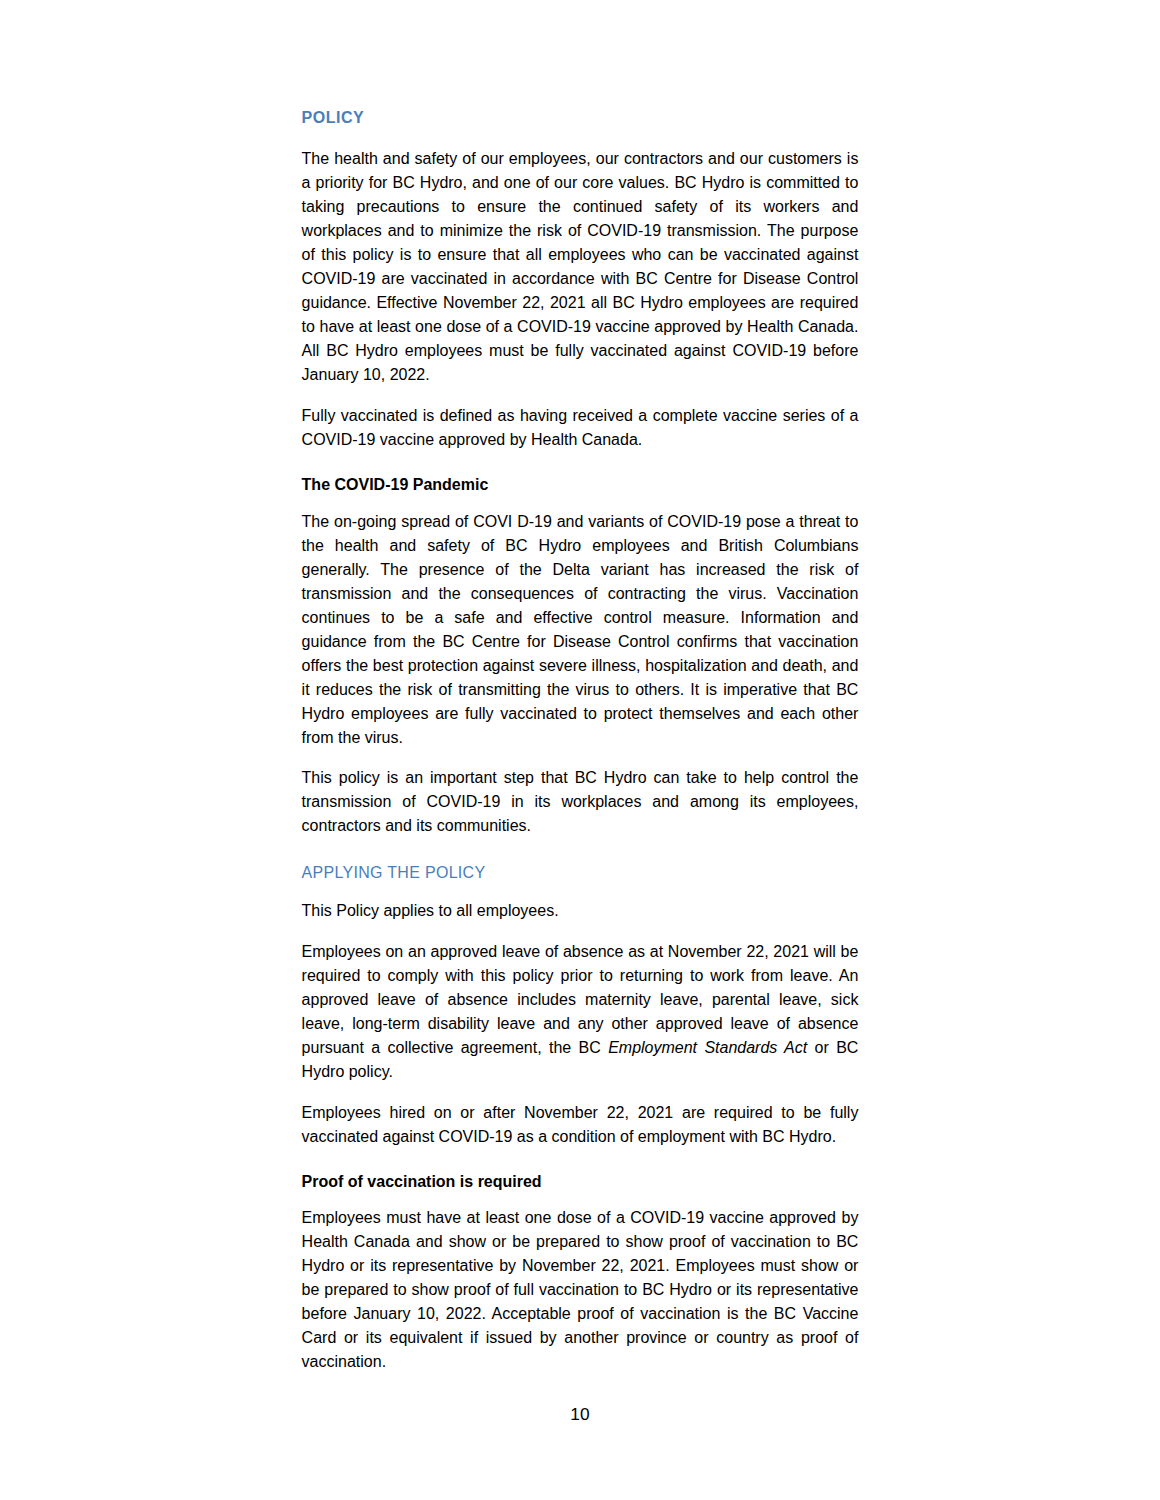POLICY
The health and safety of our employees, our contractors and our customers is a priority for BC Hydro, and one of our core values. BC Hydro is committed to taking precautions to ensure the continued safety of its workers and workplaces and to minimize the risk of COVID-19 transmission. The purpose of this policy is to ensure that all employees who can be vaccinated against COVID-19 are vaccinated in accordance with BC Centre for Disease Control guidance. Effective November 22, 2021 all BC Hydro employees are required to have at least one dose of a COVID-19 vaccine approved by Health Canada. All BC Hydro employees must be fully vaccinated against COVID-19 before January 10, 2022.
Fully vaccinated is defined as having received a complete vaccine series of a COVID-19 vaccine approved by Health Canada.
The COVID-19 Pandemic
The on-going spread of COVI D-19 and variants of COVID-19 pose a threat to the health and safety of BC Hydro employees and British Columbians generally. The presence of the Delta variant has increased the risk of transmission and the consequences of contracting the virus. Vaccination continues to be a safe and effective control measure. Information and guidance from the BC Centre for Disease Control confirms that vaccination offers the best protection against severe illness, hospitalization and death, and it reduces the risk of transmitting the virus to others. It is imperative that BC Hydro employees are fully vaccinated to protect themselves and each other from the virus.
This policy is an important step that BC Hydro can take to help control the transmission of COVID-19 in its workplaces and among its employees, contractors and its communities.
APPLYING THE POLICY
This Policy applies to all employees.
Employees on an approved leave of absence as at November 22, 2021 will be required to comply with this policy prior to returning to work from leave. An approved leave of absence includes maternity leave, parental leave, sick leave, long-term disability leave and any other approved leave of absence pursuant a collective agreement, the BC Employment Standards Act or BC Hydro policy.
Employees hired on or after November 22, 2021 are required to be fully vaccinated against COVID-19 as a condition of employment with BC Hydro.
Proof of vaccination is required
Employees must have at least one dose of a COVID-19 vaccine approved by Health Canada and show or be prepared to show proof of vaccination to BC Hydro or its representative by November 22, 2021. Employees must show or be prepared to show proof of full vaccination to BC Hydro or its representative before January 10, 2022. Acceptable proof of vaccination is the BC Vaccine Card or its equivalent if issued by another province or country as proof of vaccination.
10